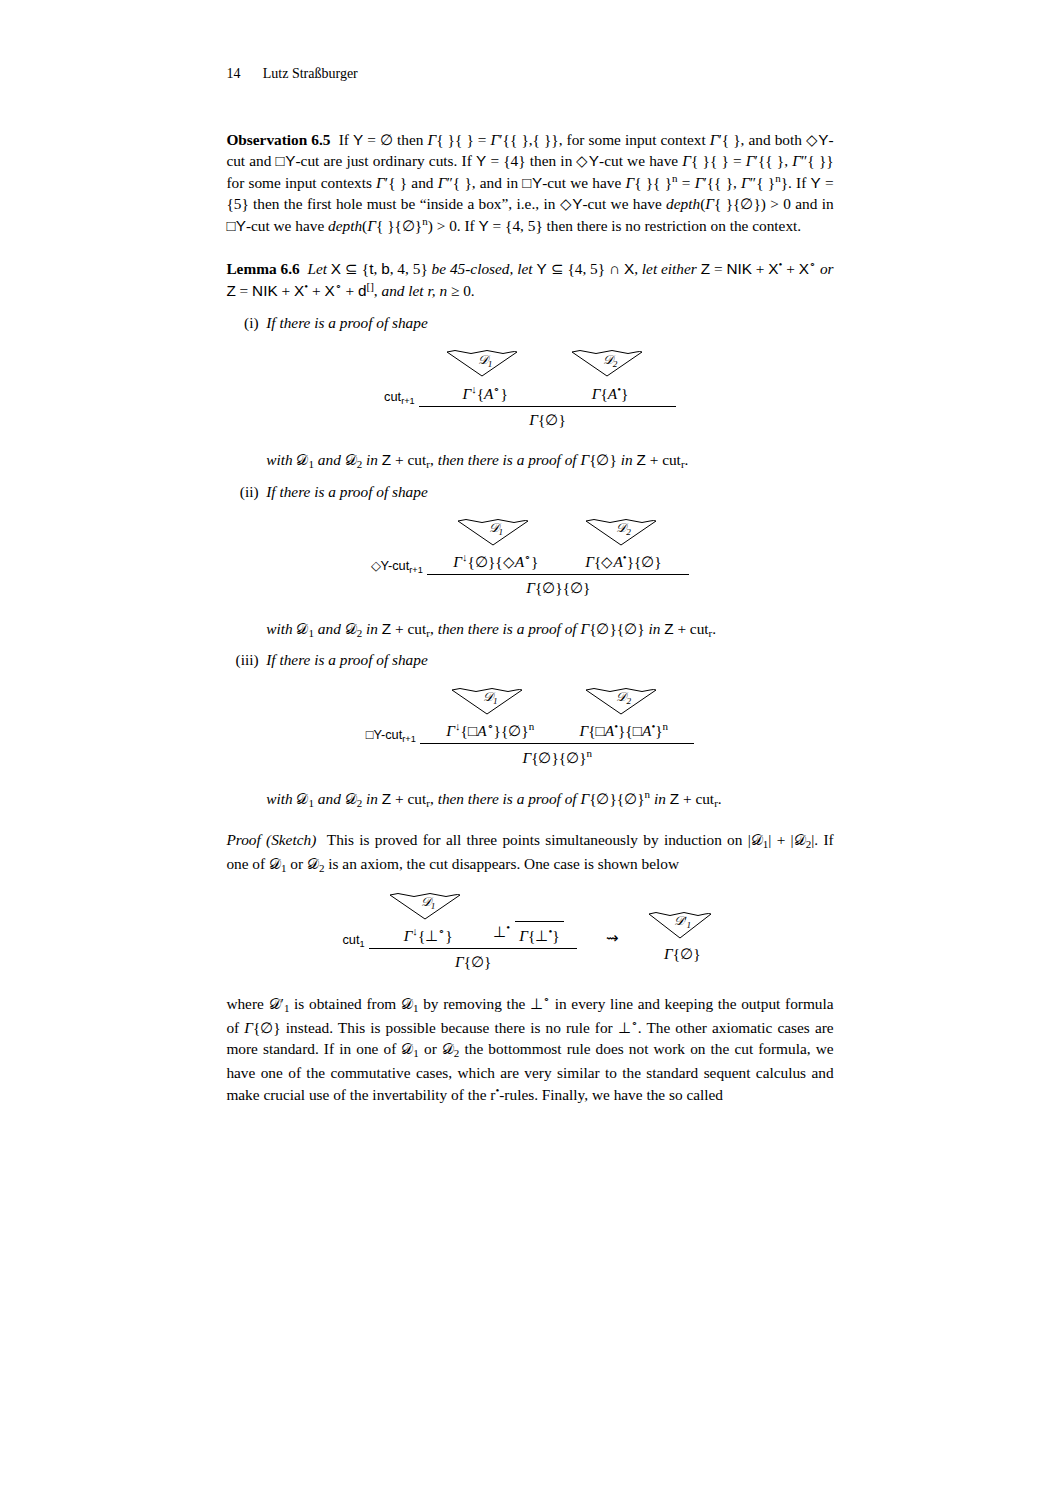14 Lutz Straßburger
Observation 6.5 If Y = ∅ then Γ{ }{ } = Γ′{{ },{ }}, for some input context Γ′{ }, and both ◇Y-cut and □Y-cut are just ordinary cuts. If Y = {4} then in ◇Y-cut we have Γ{ }{ } = Γ′{{ }, Γ″{ }} for some input contexts Γ′{ } and Γ″{ }, and in □Y-cut we have Γ{ }{ }n = Γ′{{ }, Γ″{ }n}. If Y = {5} then the first hole must be “inside a box”, i.e., in ◇Y-cut we have depth(Γ{ }{∅}) > 0 and in □Y-cut we have depth(Γ{ }{∅}n) > 0. If Y = {4, 5} then there is no restriction on the context.
Lemma 6.6 Let X ⊆ {t, b, 4, 5} be 45-closed, let Y ⊆ {4, 5} ∩ X, let either Z = NIK + X• + X∘ or Z = NIK + X• + X∘ + d[], and let r, n ≥ 0.
(i) If there is a proof of shape
cutr+1 𝒟1 Γ↓{A∘} 𝒟2 Γ{A•} Γ{∅}
with 𝒟1 and 𝒟2 in Z + cutr, then there is a proof of Γ{∅} in Z + cutr.
(ii) If there is a proof of shape
◇Y-cutr+1 𝒟1 Γ↓{∅}{◇A∘} 𝒟2 Γ{◇A•}{∅} Γ{∅}{∅}
with 𝒟1 and 𝒟2 in Z + cutr, then there is a proof of Γ{∅}{∅} in Z + cutr.
(iii) If there is a proof of shape
□Y-cutr+1 𝒟1 Γ↓{□A∘}{∅}n 𝒟2 Γ{□A•}{□A•}n Γ{∅}{∅}n
with 𝒟1 and 𝒟2 in Z + cutr, then there is a proof of Γ{∅}{∅}n in Z + cutr.
Proof (Sketch) This is proved for all three points simultaneously by induction on |𝒟1| + |𝒟2|. If one of 𝒟1 or 𝒟2 is an axiom, the cut disappears. One case is shown below
cut1 𝒟1 Γ↓{⊥∘} ⊥• Γ{⊥•} Γ{∅} ⇝ 𝒟′1 Γ{∅}
where 𝒟′1 is obtained from 𝒟1 by removing the ⊥∘ in every line and keeping the output formula of Γ{∅} instead. This is possible because there is no rule for ⊥∘. The other axiomatic cases are more standard. If in one of 𝒟1 or 𝒟2 the bottommost rule does not work on the cut formula, we have one of the commutative cases, which are very similar to the standard sequent calculus and make crucial use of the invertability of the r•-rules. Finally, we have the so called